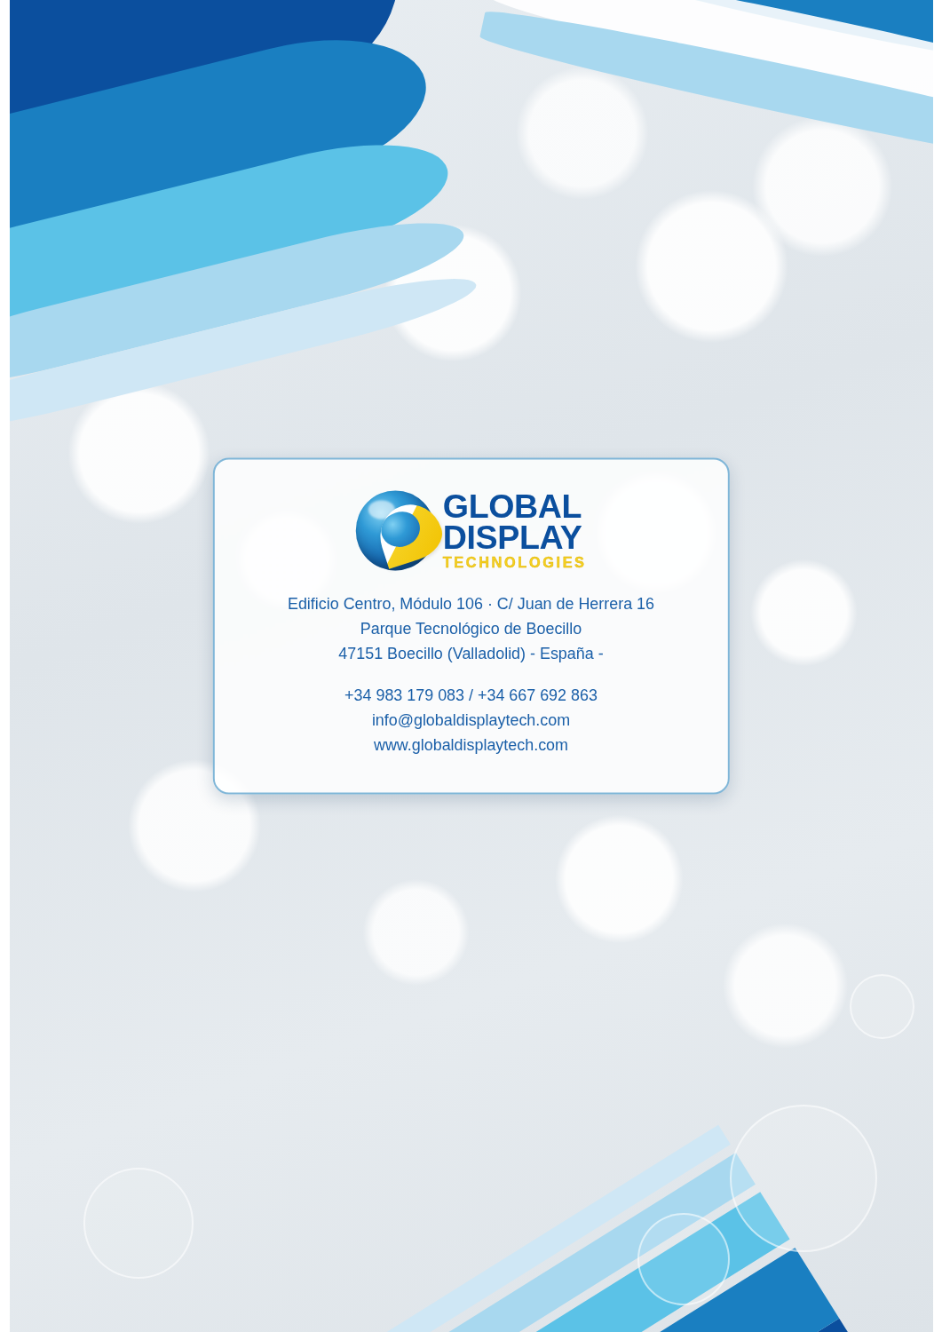GLOBAL DISPLAY TECHNOLOGIES
Edificio Centro, Módulo 106 · C/ Juan de Herrera 16
Parque Tecnológico de Boecillo
47151 Boecillo (Valladolid) - España -
+34 983 179 083 / +34 667 692 863
info@globaldisplaytech.com
www.globaldisplaytech.com